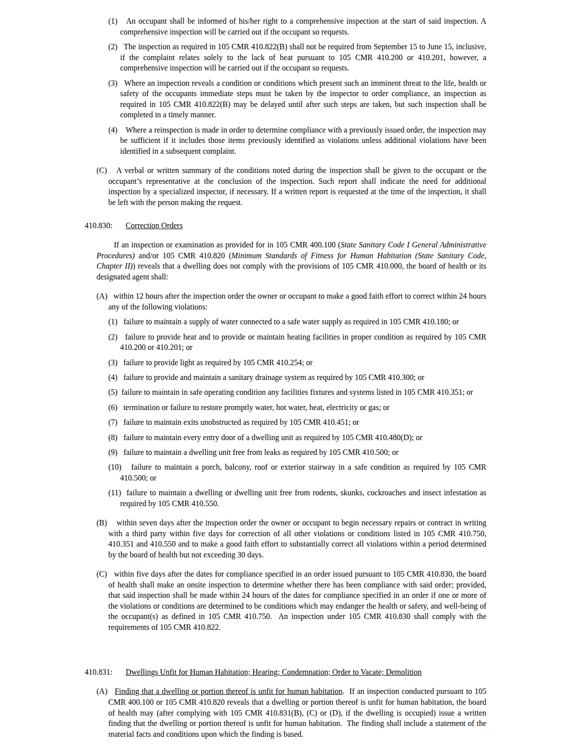(1) An occupant shall be informed of his/her right to a comprehensive inspection at the start of said inspection. A comprehensive inspection will be carried out if the occupant so requests.
(2) The inspection as required in 105 CMR 410.822(B) shall not be required from September 15 to June 15, inclusive, if the complaint relates solely to the lack of heat pursuant to 105 CMR 410.200 or 410.201, however, a comprehensive inspection will be carried out if the occupant so requests.
(3) Where an inspection reveals a condition or conditions which present such an imminent threat to the life, health or safety of the occupants immediate steps must be taken by the inspector to order compliance, an inspection as required in 105 CMR 410.822(B) may be delayed until after such steps are taken, but such inspection shall be completed in a timely manner.
(4) Where a reinspection is made in order to determine compliance with a previously issued order, the inspection may be sufficient if it includes those items previously identified as violations unless additional violations have been identified in a subsequent complaint.
(C) A verbal or written summary of the conditions noted during the inspection shall be given to the occupant or the occupant’s representative at the conclusion of the inspection. Such report shall indicate the need for additional inspection by a specialized inspector, if necessary. If a written report is requested at the time of the inspection, it shall be left with the person making the request.
410.830: Correction Orders
If an inspection or examination as provided for in 105 CMR 400.100 (State Sanitary Code I General Administrative Procedures) and/or 105 CMR 410.820 (Minimum Standards of Fitness for Human Habitation (State Sanitary Code, Chapter II)) reveals that a dwelling does not comply with the provisions of 105 CMR 410.000, the board of health or its designated agent shall:
(A) within 12 hours after the inspection order the owner or occupant to make a good faith effort to correct within 24 hours any of the following violations:
(1) failure to maintain a supply of water connected to a safe water supply as required in 105 CMR 410.180; or
(2) failure to provide heat and to provide or maintain heating facilities in proper condition as required by 105 CMR 410.200 or 410.201; or
(3) failure to provide light as required by 105 CMR 410.254; or
(4) failure to provide and maintain a sanitary drainage system as required by 105 CMR 410.300; or
(5) failure to maintain in safe operating condition any facilities fixtures and systems listed in 105 CMR 410.351; or
(6) termination or failure to restore promptly water, hot water, heat, electricity or gas; or
(7) failure to maintain exits unobstructed as required by 105 CMR 410.451; or
(8) failure to maintain every entry door of a dwelling unit as required by 105 CMR 410.480(D); or
(9) failure to maintain a dwelling unit free from leaks as required by 105 CMR 410.500; or
(10) failure to maintain a porch, balcony, roof or exterior stairway in a safe condition as required by 105 CMR 410.500; or
(11) failure to maintain a dwelling or dwelling unit free from rodents, skunks, cockroaches and insect infestation as required by 105 CMR 410.550.
(B) within seven days after the inspection order the owner or occupant to begin necessary repairs or contract in writing with a third party within five days for correction of all other violations or conditions listed in 105 CMR 410.750, 410.351 and 410.550 and to make a good faith effort to substantially correct all violations within a period determined by the board of health but not exceeding 30 days.
(C) within five days after the dates for compliance specified in an order issued pursuant to 105 CMR 410.830, the board of health shall make an onsite inspection to determine whether there has been compliance with said order; provided, that said inspection shall be made within 24 hours of the dates for compliance specified in an order if one or more of the violations or conditions are determined to be conditions which may endanger the health or safety, and well-being of the occupant(s) as defined in 105 CMR 410.750. An inspection under 105 CMR 410.830 shall comply with the requirements of 105 CMR 410.822.
410.831: Dwellings Unfit for Human Habitation; Hearing; Condemnation; Order to Vacate; Demolition
(A) Finding that a dwelling or portion thereof is unfit for human habitation. If an inspection conducted pursuant to 105 CMR 400.100 or 105 CMR 410.820 reveals that a dwelling or portion thereof is unfit for human habitation, the board of health may (after complying with 105 CMR 410.831(B), (C) or (D), if the dwelling is occupied) issue a written finding that the dwelling or portion thereof is unfit for human habitation. The finding shall include a statement of the material facts and conditions upon which the finding is based.